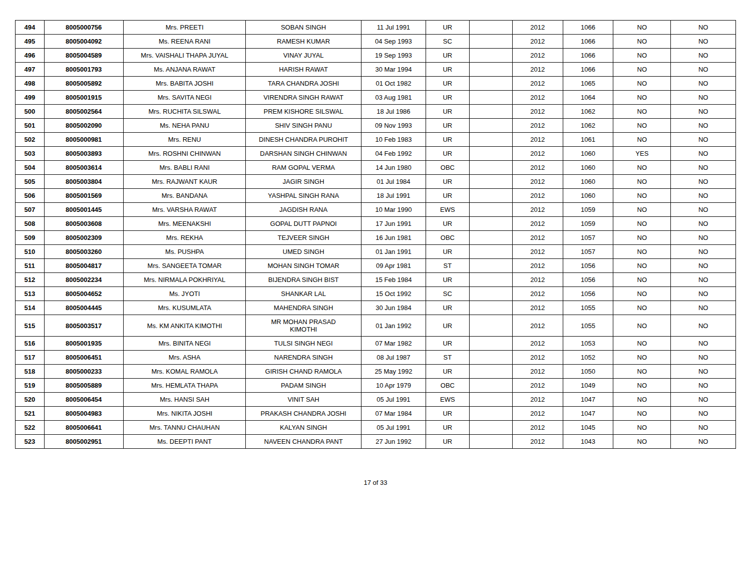| 494 | 8005000756 | Mrs. PREETI | SOBAN SINGH | 11 Jul 1991 | UR | | 2012 | 1066 | NO | NO |
| 495 | 8005004092 | Ms. REENA RANI | RAMESH KUMAR | 04 Sep 1993 | SC | | 2012 | 1066 | NO | NO |
| 496 | 8005004589 | Mrs. VAISHALI THAPA JUYAL | VINAY JUYAL | 19 Sep 1993 | UR | | 2012 | 1066 | NO | NO |
| 497 | 8005001793 | Ms. ANJANA RAWAT | HARISH RAWAT | 30 Mar 1994 | UR | | 2012 | 1066 | NO | NO |
| 498 | 8005005892 | Mrs. BABITA JOSHI | TARA CHANDRA JOSHI | 01 Oct 1982 | UR | | 2012 | 1065 | NO | NO |
| 499 | 8005001915 | Mrs. SAVITA NEGI | VIRENDRA SINGH RAWAT | 03 Aug 1981 | UR | | 2012 | 1064 | NO | NO |
| 500 | 8005002564 | Mrs. RUCHITA SILSWAL | PREM KISHORE SILSWAL | 18 Jul 1986 | UR | | 2012 | 1062 | NO | NO |
| 501 | 8005002090 | Ms. NEHA PANU | SHIV SINGH PANU | 09 Nov 1993 | UR | | 2012 | 1062 | NO | NO |
| 502 | 8005000981 | Mrs. RENU | DINESH CHANDRA PUROHIT | 10 Feb 1983 | UR | | 2012 | 1061 | NO | NO |
| 503 | 8005003893 | Mrs. ROSHNI CHINWAN | DARSHAN SINGH CHINWAN | 04 Feb 1992 | UR | | 2012 | 1060 | YES | NO |
| 504 | 8005003614 | Mrs. BABLI RANI | RAM GOPAL VERMA | 14 Jun 1980 | OBC | | 2012 | 1060 | NO | NO |
| 505 | 8005003804 | Mrs. RAJWANT KAUR | JAGIR SINGH | 01 Jul 1984 | UR | | 2012 | 1060 | NO | NO |
| 506 | 8005001569 | Mrs. BANDANA | YASHPAL SINGH RANA | 18 Jul 1991 | UR | | 2012 | 1060 | NO | NO |
| 507 | 8005001445 | Mrs. VARSHA RAWAT | JAGDISH RANA | 10 Mar 1990 | EWS | | 2012 | 1059 | NO | NO |
| 508 | 8005003608 | Mrs. MEENAKSHI | GOPAL DUTT PAPNOI | 17 Jun 1991 | UR | | 2012 | 1059 | NO | NO |
| 509 | 8005002309 | Mrs. REKHA | TEJVEER SINGH | 16 Jun 1981 | OBC | | 2012 | 1057 | NO | NO |
| 510 | 8005003260 | Ms. PUSHPA | UMED SINGH | 01 Jan 1991 | UR | | 2012 | 1057 | NO | NO |
| 511 | 8005004817 | Mrs. SANGEETA TOMAR | MOHAN SINGH TOMAR | 09 Apr 1981 | ST | | 2012 | 1056 | NO | NO |
| 512 | 8005002234 | Mrs. NIRMALA POKHRIYAL | BIJENDRA SINGH BIST | 15 Feb 1984 | UR | | 2012 | 1056 | NO | NO |
| 513 | 8005004652 | Ms. JYOTI | SHANKAR LAL | 15 Oct 1992 | SC | | 2012 | 1056 | NO | NO |
| 514 | 8005004445 | Mrs. KUSUMLATA | MAHENDRA SINGH | 30 Jun 1984 | UR | | 2012 | 1055 | NO | NO |
| 515 | 8005003517 | Ms. KM ANKITA KIMOTHI | MR MOHAN PRASAD KIMOTHI | 01 Jan 1992 | UR | | 2012 | 1055 | NO | NO |
| 516 | 8005001935 | Mrs. BINITA NEGI | TULSI SINGH NEGI | 07 Mar 1982 | UR | | 2012 | 1053 | NO | NO |
| 517 | 8005006451 | Mrs. ASHA | NARENDRA SINGH | 08 Jul 1987 | ST | | 2012 | 1052 | NO | NO |
| 518 | 8005000233 | Mrs. KOMAL RAMOLA | GIRISH CHAND RAMOLA | 25 May 1992 | UR | | 2012 | 1050 | NO | NO |
| 519 | 8005005889 | Mrs. HEMLATA THAPA | PADAM SINGH | 10 Apr 1979 | OBC | | 2012 | 1049 | NO | NO |
| 520 | 8005006454 | Mrs. HANSI SAH | VINIT SAH | 05 Jul 1991 | EWS | | 2012 | 1047 | NO | NO |
| 521 | 8005004983 | Mrs. NIKITA JOSHI | PRAKASH CHANDRA JOSHI | 07 Mar 1984 | UR | | 2012 | 1047 | NO | NO |
| 522 | 8005006641 | Mrs. TANNU CHAUHAN | KALYAN SINGH | 05 Jul 1991 | UR | | 2012 | 1045 | NO | NO |
| 523 | 8005002951 | Ms. DEEPTI PANT | NAVEEN CHANDRA PANT | 27 Jun 1992 | UR | | 2012 | 1043 | NO | NO |
17 of 33